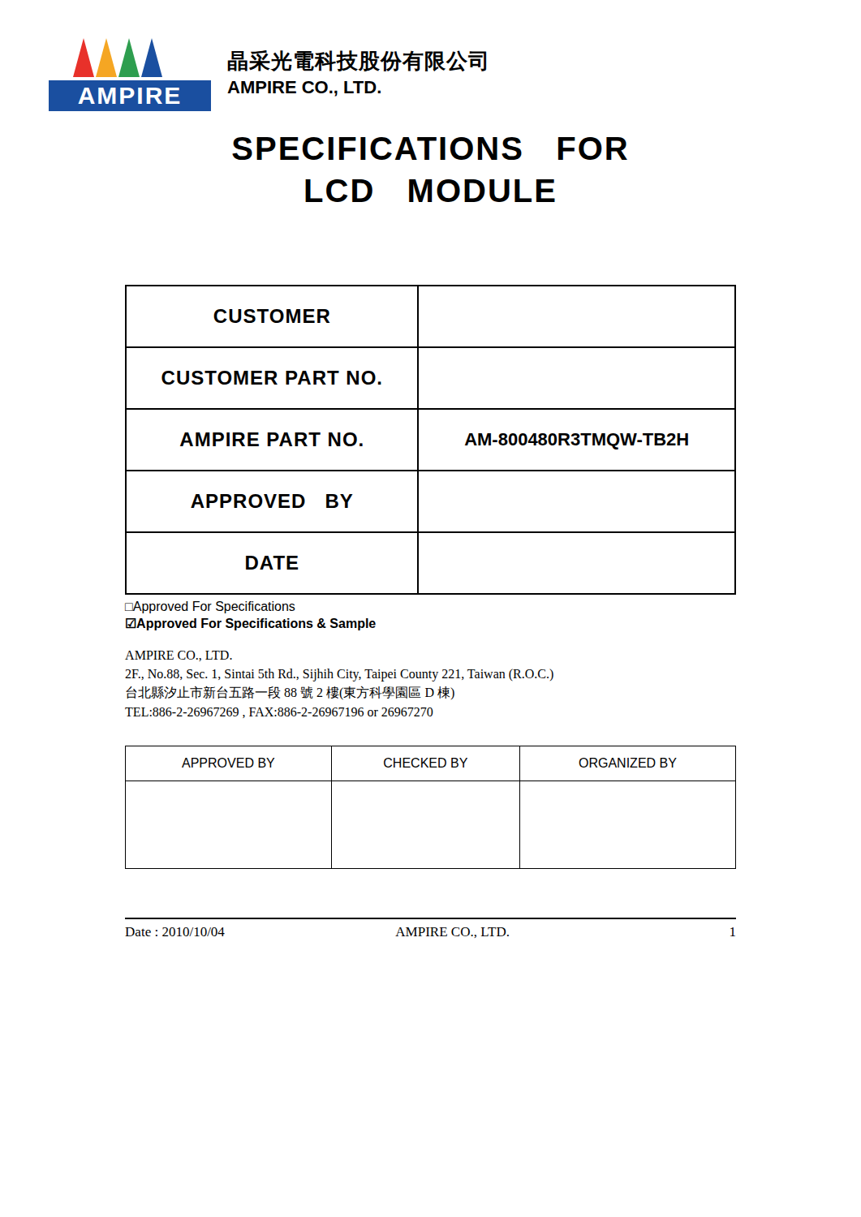AMPIRE
晶采光電科技股份有限公司
AMPIRE CO., LTD.
SPECIFICATIONS FORLCD MODULE
| CUSTOMER | |
| CUSTOMER PART NO. | |
| AMPIRE PART NO. | AM-800480R3TMQW-TB2H |
| APPROVED BY | |
| DATE | |
□Approved For Specifications
☑Approved For Specifications & Sample
AMPIRE CO., LTD.
2F., No.88, Sec. 1, Sintai 5th Rd., Sijhih City, Taipei County 221, Taiwan (R.O.C.)
台北縣汐止市新台五路一段 88 號 2 樓(東方科學園區 D 棟)
TEL:886-2-26967269 , FAX:886-2-26967196 or 26967270
| APPROVED BY | CHECKED BY | ORGANIZED BY |
Date : 2010/10/04
AMPIRE CO., LTD.
1